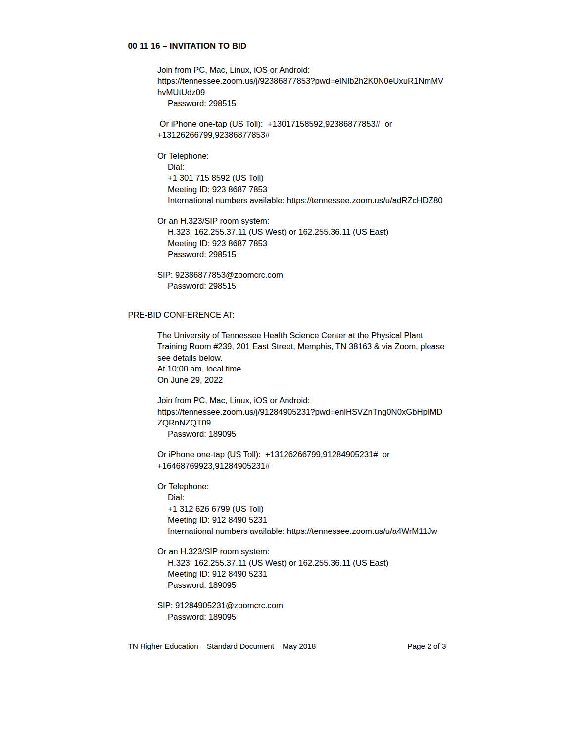00 11 16 – INVITATION TO BID
Join from PC, Mac, Linux, iOS or Android:
https://tennessee.zoom.us/j/92386877853?pwd=elNIb2h2K0N0eUxuR1NmMVhvMUtUdz09
Password: 298515
Or iPhone one-tap (US Toll): +13017158592,92386877853# or +13126266799,92386877853#
Or Telephone:
Dial:
+1 301 715 8592 (US Toll)
Meeting ID: 923 8687 7853
International numbers available: https://tennessee.zoom.us/u/adRZcHDZ80
Or an H.323/SIP room system:
H.323: 162.255.37.11 (US West) or 162.255.36.11 (US East)
Meeting ID: 923 8687 7853
Password: 298515
SIP: 92386877853@zoomcrc.com
Password: 298515
PRE-BID CONFERENCE AT:
The University of Tennessee Health Science Center at the Physical Plant Training Room #239, 201 East Street, Memphis, TN 38163 & via Zoom, please see details below.
At 10:00 am, local time
On June 29, 2022
Join from PC, Mac, Linux, iOS or Android:
https://tennessee.zoom.us/j/91284905231?pwd=enlHSVZnTng0N0xGbHpIMDZQRnNZQT09
Password: 189095
Or iPhone one-tap (US Toll): +13126266799,91284905231# or +16468769923,91284905231#
Or Telephone:
Dial:
+1 312 626 6799 (US Toll)
Meeting ID: 912 8490 5231
International numbers available: https://tennessee.zoom.us/u/a4WrM11Jw
Or an H.323/SIP room system:
H.323: 162.255.37.11 (US West) or 162.255.36.11 (US East)
Meeting ID: 912 8490 5231
Password: 189095
SIP: 91284905231@zoomcrc.com
Password: 189095
TN Higher Education – Standard Document – May 2018 Page 2 of 3